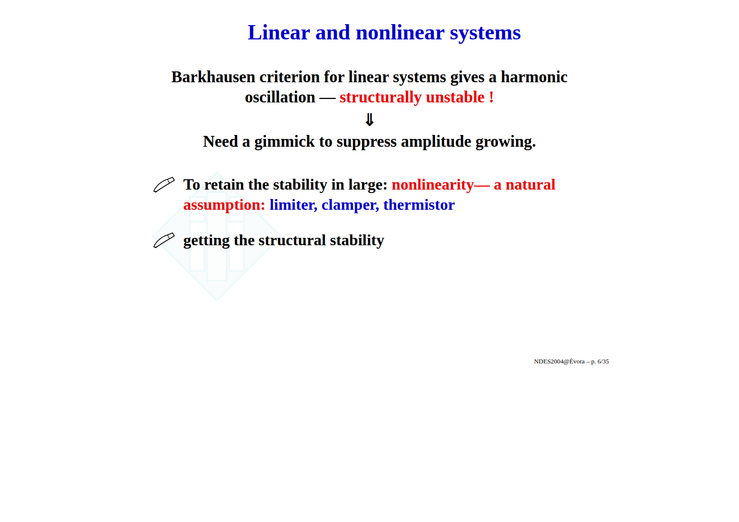Linear and nonlinear systems
Barkhausen criterion for linear systems gives a harmonic oscillation — structurally unstable !
⇓
Need a gimmick to suppress amplitude growing.
To retain the stability in large: nonlinearity— a natural assumption: limiter, clamper, thermistor
getting the structural stability
NDES2004@Évora – p. 6/35